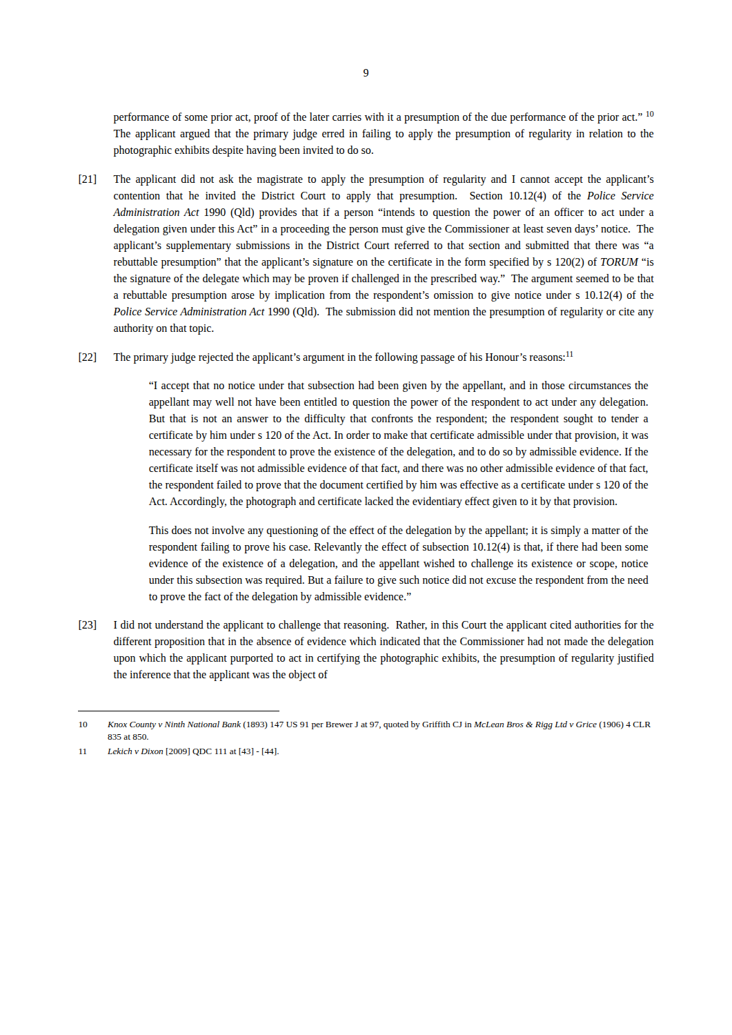9
performance of some prior act, proof of the later carries with it a presumption of the due performance of the prior act.” 10 The applicant argued that the primary judge erred in failing to apply the presumption of regularity in relation to the photographic exhibits despite having been invited to do so.
[21]
The applicant did not ask the magistrate to apply the presumption of regularity and I cannot accept the applicant’s contention that he invited the District Court to apply that presumption. Section 10.12(4) of the Police Service Administration Act 1990 (Qld) provides that if a person “intends to question the power of an officer to act under a delegation given under this Act” in a proceeding the person must give the Commissioner at least seven days’ notice. The applicant’s supplementary submissions in the District Court referred to that section and submitted that there was “a rebuttable presumption” that the applicant’s signature on the certificate in the form specified by s 120(2) of TORUM “is the signature of the delegate which may be proven if challenged in the prescribed way.” The argument seemed to be that a rebuttable presumption arose by implication from the respondent’s omission to give notice under s 10.12(4) of the Police Service Administration Act 1990 (Qld). The submission did not mention the presumption of regularity or cite any authority on that topic.
[22]
The primary judge rejected the applicant’s argument in the following passage of his Honour’s reasons:11
“I accept that no notice under that subsection had been given by the appellant, and in those circumstances the appellant may well not have been entitled to question the power of the respondent to act under any delegation. But that is not an answer to the difficulty that confronts the respondent; the respondent sought to tender a certificate by him under s 120 of the Act. In order to make that certificate admissible under that provision, it was necessary for the respondent to prove the existence of the delegation, and to do so by admissible evidence. If the certificate itself was not admissible evidence of that fact, and there was no other admissible evidence of that fact, the respondent failed to prove that the document certified by him was effective as a certificate under s 120 of the Act. Accordingly, the photograph and certificate lacked the evidentiary effect given to it by that provision.
This does not involve any questioning of the effect of the delegation by the appellant; it is simply a matter of the respondent failing to prove his case. Relevantly the effect of subsection 10.12(4) is that, if there had been some evidence of the existence of a delegation, and the appellant wished to challenge its existence or scope, notice under this subsection was required. But a failure to give such notice did not excuse the respondent from the need to prove the fact of the delegation by admissible evidence.”
[23]
I did not understand the applicant to challenge that reasoning. Rather, in this Court the applicant cited authorities for the different proposition that in the absence of evidence which indicated that the Commissioner had not made the delegation upon which the applicant purported to act in certifying the photographic exhibits, the presumption of regularity justified the inference that the applicant was the object of
10
Knox County v Ninth National Bank (1893) 147 US 91 per Brewer J at 97, quoted by Griffith CJ in McLean Bros & Rigg Ltd v Grice (1906) 4 CLR 835 at 850.
11
Lekich v Dixon [2009] QDC 111 at [43] - [44].